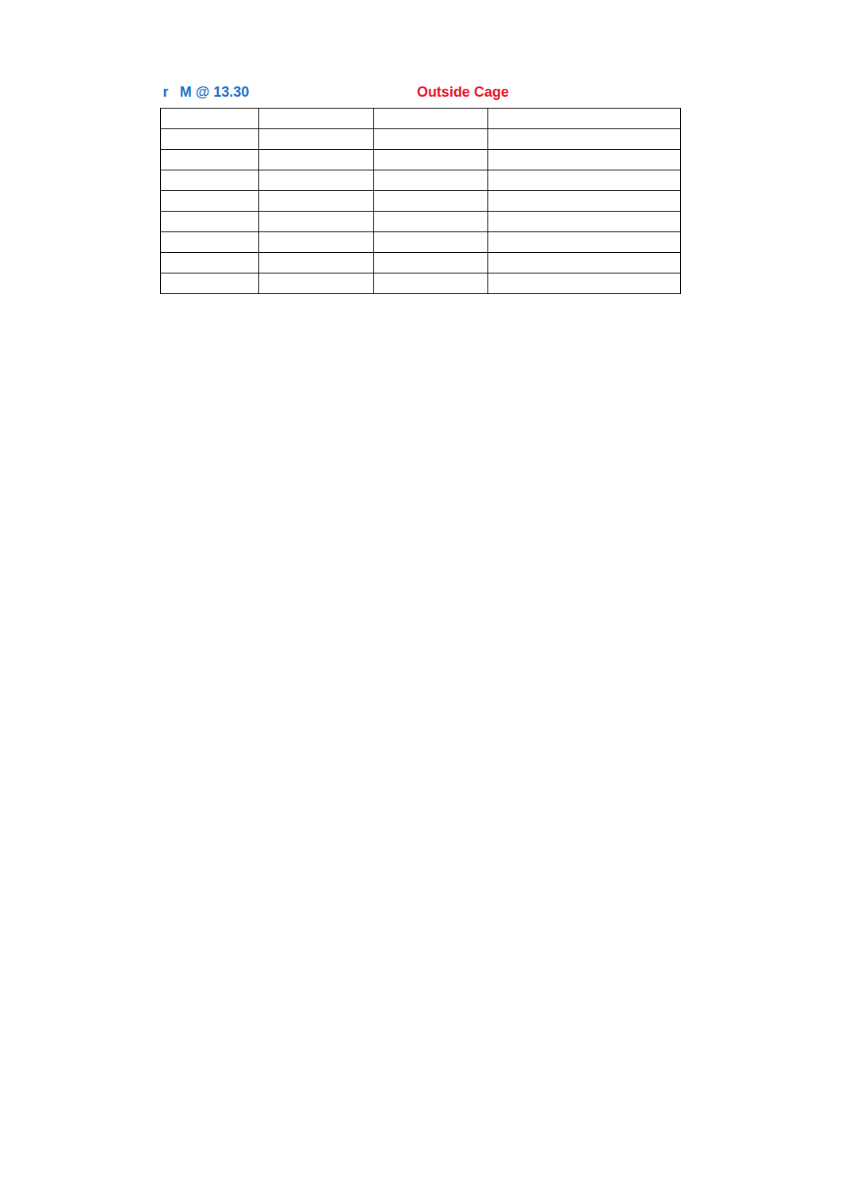r M @ 13.30
Outside Cage